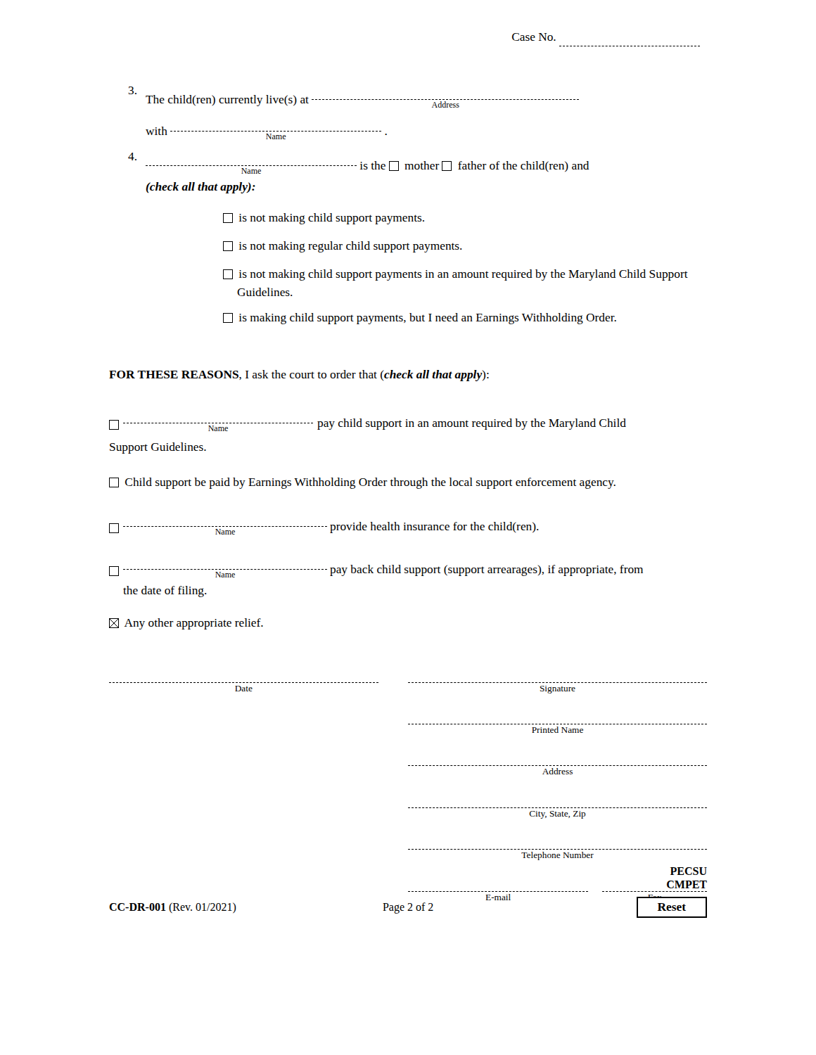Case No.
3.
The child(ren) currently live(s) at Address
with Name .
4.
Name is the mother father of the child(ren) and
(check all that apply):
is not making child support payments.
is not making regular child support payments.
is not making child support payments in an amount required by the Maryland Child Support Guidelines.
is making child support payments, but I need an Earnings Withholding Order.
FOR THESE REASONS, I ask the court to order that (check all that apply):
Name pay child support in an amount required by the Maryland Child
Support Guidelines.
Child support be paid by Earnings Withholding Order through the local support enforcement agency.
Name provide health insurance for the child(ren).
Name pay back child support (support arrearages), if appropriate, from
the date of filing.
Any other appropriate relief.
Date
Signature
Printed Name
Address
City, State, Zip
Telephone Number
E-mail
Fax
PECSU
CMPET
CC-DR-001 (Rev. 01/2021)
Page 2 of 2
Reset